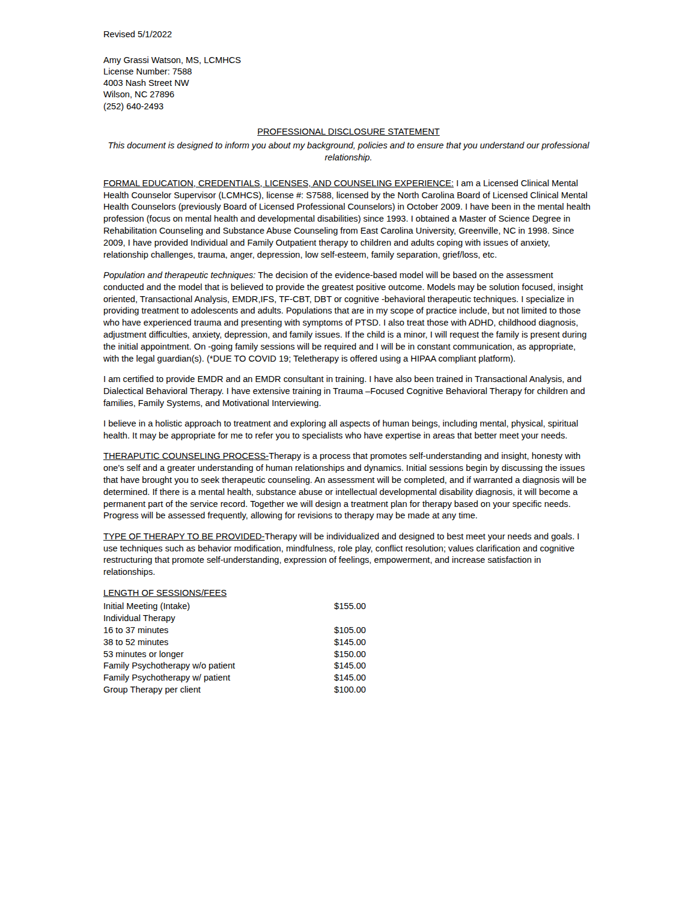Revised 5/1/2022
Amy Grassi Watson, MS, LCMHCS
License Number: 7588
4003 Nash Street NW
Wilson, NC 27896
(252) 640-2493
PROFESSIONAL DISCLOSURE STATEMENT
This document is designed to inform you about my background, policies and to ensure that you understand our professional relationship.
FORMAL EDUCATION, CREDENTIALS, LICENSES, AND COUNSELING EXPERIENCE: I am a Licensed Clinical Mental Health Counselor Supervisor (LCMHCS), license #: S7588, licensed by the North Carolina Board of Licensed Clinical Mental Health Counselors (previously Board of Licensed Professional Counselors) in October 2009. I have been in the mental health profession (focus on mental health and developmental disabilities) since 1993. I obtained a Master of Science Degree in Rehabilitation Counseling and Substance Abuse Counseling from East Carolina University, Greenville, NC in 1998. Since 2009, I have provided Individual and Family Outpatient therapy to children and adults coping with issues of anxiety, relationship challenges, trauma, anger, depression, low self-esteem, family separation, grief/loss, etc.
Population and therapeutic techniques: The decision of the evidence-based model will be based on the assessment conducted and the model that is believed to provide the greatest positive outcome. Models may be solution focused, insight oriented, Transactional Analysis, EMDR,IFS, TF-CBT, DBT or cognitive -behavioral therapeutic techniques. I specialize in providing treatment to adolescents and adults. Populations that are in my scope of practice include, but not limited to those who have experienced trauma and presenting with symptoms of PTSD. I also treat those with ADHD, childhood diagnosis, adjustment difficulties, anxiety, depression, and family issues. If the child is a minor, I will request the family is present during the initial appointment. On -going family sessions will be required and I will be in constant communication, as appropriate, with the legal guardian(s). (*DUE TO COVID 19; Teletherapy is offered using a HIPAA compliant platform).
I am certified to provide EMDR and an EMDR consultant in training. I have also been trained in Transactional Analysis, and Dialectical Behavioral Therapy. I have extensive training in Trauma –Focused Cognitive Behavioral Therapy for children and families, Family Systems, and Motivational Interviewing.
I believe in a holistic approach to treatment and exploring all aspects of human beings, including mental, physical, spiritual health. It may be appropriate for me to refer you to specialists who have expertise in areas that better meet your needs.
THERAPUTIC COUNSELING PROCESS-Therapy is a process that promotes self-understanding and insight, honesty with one's self and a greater understanding of human relationships and dynamics. Initial sessions begin by discussing the issues that have brought you to seek therapeutic counseling. An assessment will be completed, and if warranted a diagnosis will be determined. If there is a mental health, substance abuse or intellectual developmental disability diagnosis, it will become a permanent part of the service record. Together we will design a treatment plan for therapy based on your specific needs. Progress will be assessed frequently, allowing for revisions to therapy may be made at any time.
TYPE OF THERAPY TO BE PROVIDED-Therapy will be individualized and designed to best meet your needs and goals. I use techniques such as behavior modification, mindfulness, role play, conflict resolution; values clarification and cognitive restructuring that promote self-understanding, expression of feelings, empowerment, and increase satisfaction in relationships.
LENGTH OF SESSIONS/FEES
| Initial Meeting (Intake) | $155.00 |
| Individual Therapy | |
| 16 to 37 minutes | $105.00 |
| 38 to 52 minutes | $145.00 |
| 53 minutes or longer | $150.00 |
| Family Psychotherapy w/o patient | $145.00 |
| Family Psychotherapy w/ patient | $145.00 |
| Group Therapy per client | $100.00 |